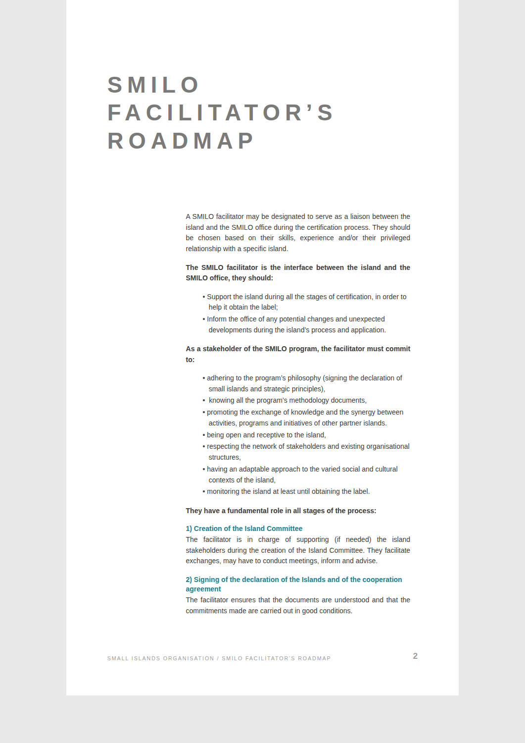SMILO Facilitator’s
Roadmap
A SMILO facilitator may be designated to serve as a liaison between the island and the SMILO office during the certification process. They should be chosen based on their skills, experience and/or their privileged relationship with a specific island.
The SMILO facilitator is the interface between the island and the SMILO office, they should:
• Support the island during all the stages of certification, in order to help it obtain the label;
• Inform the office of any potential changes and unexpected developments during the island’s process and application.
As a stakeholder of the SMILO program, the facilitator must commit to:
• adhering to the program’s philosophy (signing the declaration of small islands and strategic principles),
• knowing all the program’s methodology documents,
• promoting the exchange of knowledge and the synergy between activities, programs and initiatives of other partner islands.
• being open and receptive to the island,
• respecting the network of stakeholders and existing organisational structures,
• having an adaptable approach to the varied social and cultural contexts of the island,
• monitoring the island at least until obtaining the label.
They have a fundamental role in all stages of the process:
1) Creation of the Island Committee
The facilitator is in charge of supporting (if needed) the island stakeholders during the creation of the Island Committee. They facilitate exchanges, may have to conduct meetings, inform and advise.
2) Signing of the declaration of the Islands and of the cooperation agreement
The facilitator ensures that the documents are understood and that the commitments made are carried out in good conditions.
Small Islands Organisation / SMILO Facilitator’s Roadmap
2